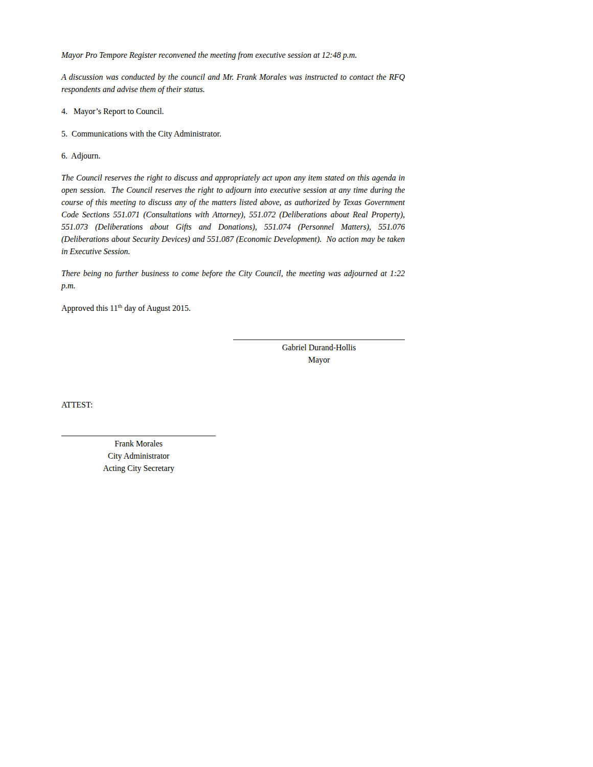Mayor Pro Tempore Register reconvened the meeting from executive session at 12:48 p.m.
A discussion was conducted by the council and Mr. Frank Morales was instructed to contact the RFQ respondents and advise them of their status.
4. Mayor’s Report to Council.
5. Communications with the City Administrator.
6. Adjourn.
The Council reserves the right to discuss and appropriately act upon any item stated on this agenda in open session. The Council reserves the right to adjourn into executive session at any time during the course of this meeting to discuss any of the matters listed above, as authorized by Texas Government Code Sections 551.071 (Consultations with Attorney), 551.072 (Deliberations about Real Property), 551.073 (Deliberations about Gifts and Donations), 551.074 (Personnel Matters), 551.076 (Deliberations about Security Devices) and 551.087 (Economic Development). No action may be taken in Executive Session.
There being no further business to come before the City Council, the meeting was adjourned at 1:22 p.m.
Approved this 11th day of August 2015.
Gabriel Durand-Hollis
Mayor
ATTEST:
Frank Morales
City Administrator
Acting City Secretary